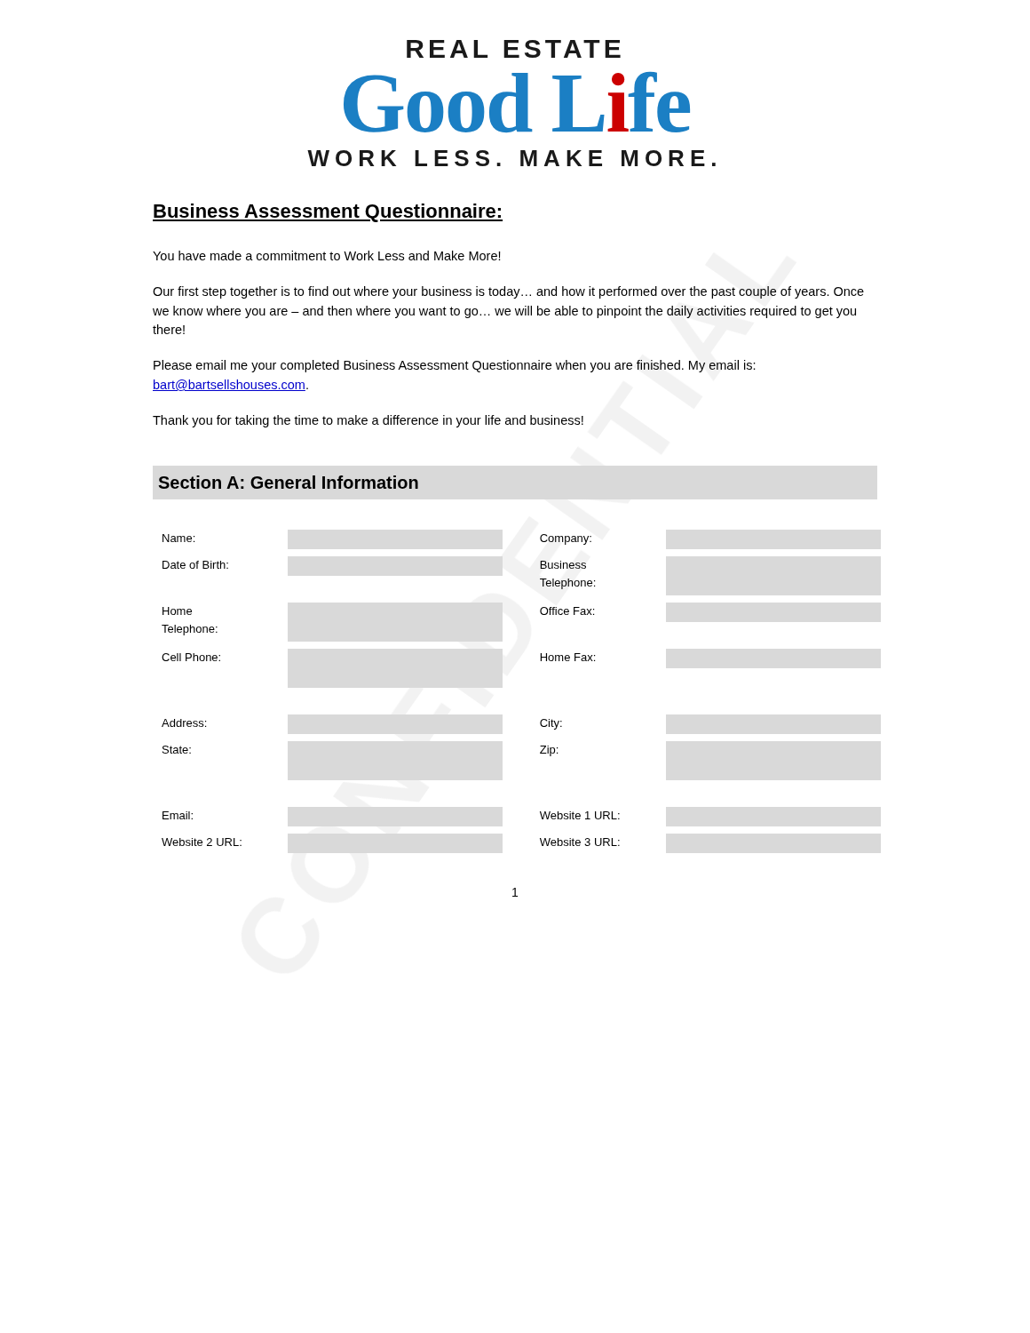CONFIDENTIAL
REAL ESTATE
Good Life
WORK LESS. MAKE MORE.
Business Assessment Questionnaire:
You have made a commitment to Work Less and Make More!
Our first step together is to find out where your business is today… and how it performed over the past couple of years. Once we know where you are – and then where you want to go… we will be able to pinpoint the daily activities required to get you there!
Please email me your completed Business Assessment Questionnaire when you are finished. My email is: bart@bartsellshouses.com.
Thank you for taking the time to make a difference in your life and business!
Section A: General Information
| Name: | | | Company: | |
| Date of Birth: | | | Business Telephone: | |
| Home Telephone: | | | Office Fax: | |
| Cell Phone: | | | Home Fax: | |
| Address: | | | City: | |
| State: | | | Zip: | |
| Email: | | | Website 1 URL: | |
| Website 2 URL: | | | Website 3 URL: | |
1